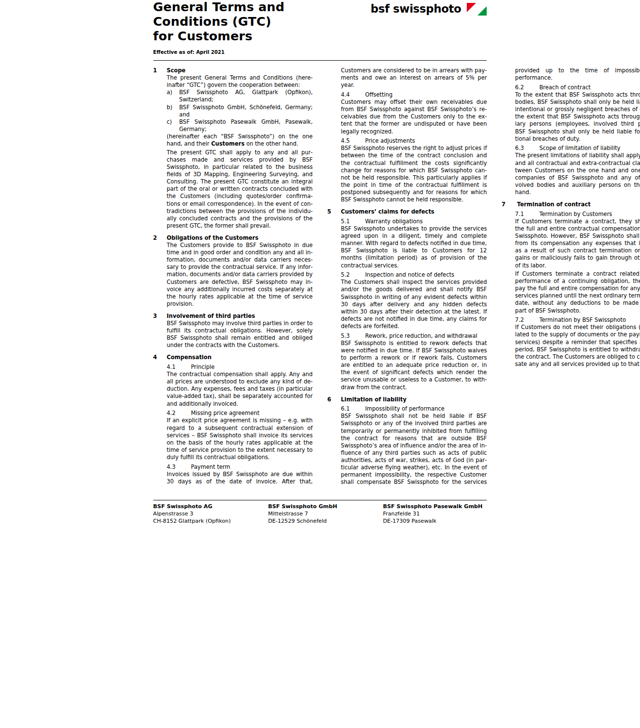General Terms and Conditions (GTC)
for Customers
Effective as of: April 2021
bsf swissphoto
1
Scope
The present General Terms and Conditions (hereinafter “GTC”) govern the cooperation between:
a) BSF Swissphoto AG, Glattpark (Opfikon), Switzerland;
b) BSF Swissphoto GmbH, Schönefeld, Germany; and
c) BSF Swissphoto Pasewalk GmbH, Pasewalk, Germany;
(hereinafter each “BSF Swissphoto”) on the one hand, and their Customers on the other hand.
The present GTC shall apply to any and all purchases made and services provided by BSF Swissphoto, in particular related to the business fields of 3D Mapping, Engineering Surveying, and Consulting. The present GTC constitute an integral part of the oral or written contracts concluded with the Customers (including quotes/order confirmations or email correspondence). In the event of contradictions between the provisions of the individually concluded contracts and the provisions of the present GTC, the former shall prevail.
2
Obligations of the Customers
The Customers provide to BSF Swissphoto in due time and in good order and condition any and all information, documents and/or data carriers necessary to provide the contractual service. If any information, documents and/or data carriers provided by Customers are defective, BSF Swissphoto may invoice any additionally incurred costs separately at the hourly rates applicable at the time of service provision.
3
Involvement of third parties
BSF Swissphoto may involve third parties in order to fulfill its contractual obligations. However, solely BSF Swissphoto shall remain entitled and obliged under the contracts with the Customers.
4
Compensation
4.1 Principle
The contractual compensation shall apply. Any and all prices are understood to exclude any kind of deduction. Any expenses, fees and taxes (in particular value-added tax), shall be separately accounted for and additionally invoiced.
4.2 Missing price agreement
If an explicit price agreement is missing – e.g. with regard to a subsequent contractual extension of services – BSF Swissphoto shall invoice its services on the basis of the hourly rates applicable at the time of service provision to the extent necessary to duly fulfill its contractual obligations.
4.3 Payment term
Invoices issued by BSF Swissphoto are due within 30 days as of the date of invoice. After that, Customers are considered to be in arrears with payments and owe an interest on arrears of 5% per year.
4.4 Offsetting
Customers may offset their own receivables due from BSF Swissphoto against BSF Swissphoto’s receivables due from the Customers only to the extent that the former are undisputed or have been legally recognized.
4.5 Price adjustments
BSF Swissphoto reserves the right to adjust prices if between the time of the contract conclusion and the contractual fulfillment the costs significantly change for reasons for which BSF Swissphoto cannot be held responsible. This particularly applies if the point in time of the contractual fulfillment is postponed subsequently and for reasons for which BSF Swissphoto cannot be held responsible.
5
Customers’ claims for defects
5.1 Warranty obligations
BSF Swissphoto undertakes to provide the services agreed upon in a diligent, timely and complete manner. With regard to defects notified in due time, BSF Swissphoto is liable to Customers for 12 months (limitation period) as of provision of the contractual services.
5.2 Inspection and notice of defects
The Customers shall inspect the services provided and/or the goods delivered and shall notify BSF Swissphoto in writing of any evident defects within 30 days after delivery and any hidden defects within 30 days after their detection at the latest. If defects are not notified in due time, any claims for defects are forfeited.
5.3 Rework, price reduction, and withdrawal
BSF Swissphoto is entitled to rework defects that were notified in due time. If BSF Swissphoto waives to perform a rework or if rework fails, Customers are entitled to an adequate price reduction or, in the event of significant defects which render the service unusable or useless to a Customer, to withdraw from the contract.
6
Limitation of liability
6.1 Impossibility of performance
BSF Swissphoto shall not be held liable if BSF Swissphoto or any of the involved third parties are temporarily or permanently inhibited from fulfilling the contract for reasons that are outside BSF Swissphoto’s area of influence and/or the area of influence of any third parties such as acts of public authorities, acts of war, strikes, acts of God (in particular adverse flying weather), etc. In the event of permanent impossibility, the respective Customer shall compensate BSF Swissphoto for the services provided up to the time of impossibility of performance.
6.2 Breach of contract
To the extent that BSF Swissphoto acts through its bodies, BSF Swissphoto shall only be held liable for intentional or grossly negligent breaches of duty. To the extent that BSF Swissphoto acts through auxiliary persons (employees, involved third parties), BSF Swissphoto shall only be held liable for intentional breaches of duty.
6.3 Scope of limitation of liability
The present limitations of liability shall apply to any and all contractual and extra-contractual claims between Customers on the one hand and one of the companies of BSF Swissphoto and any of its involved bodies and auxiliary persons on the other hand.
7
Termination of contract
7.1 Termination by Customers
If Customers terminate a contract, they shall pay the full and entire contractual compensation to BSF Swissphoto. However, BSF Swissphoto shall deduct from its compensation any expenses that it saves as a result of such contract termination or that it gains or maliciously fails to gain through other use of its labor.
If Customers terminate a contract related to the performance of a continuing obligation, they shall pay the full and entire compensation for any and all services planned until the next ordinary termination date, without any deductions to be made on the part of BSF Swissphoto.
7.2 Termination by BSF Swissphoto
If Customers do not meet their obligations (e.g. related to the supply of documents or the payment of services) despite a reminder that specifies a grace period, BSF Swissphoto is entitled to withdraw from the contract. The Customers are obliged to compensate any and all services provided up to that
BSF Swissphoto AG
Alpenstrasse 3
CH-8152 Glattpark (Opfikon)
BSF Swissphoto GmbH
Mittelstrasse 7
DE-12529 Schönefeld
BSF Swissphoto Pasewalk GmbH
Franzfelde 31
DE-17309 Pasewalk